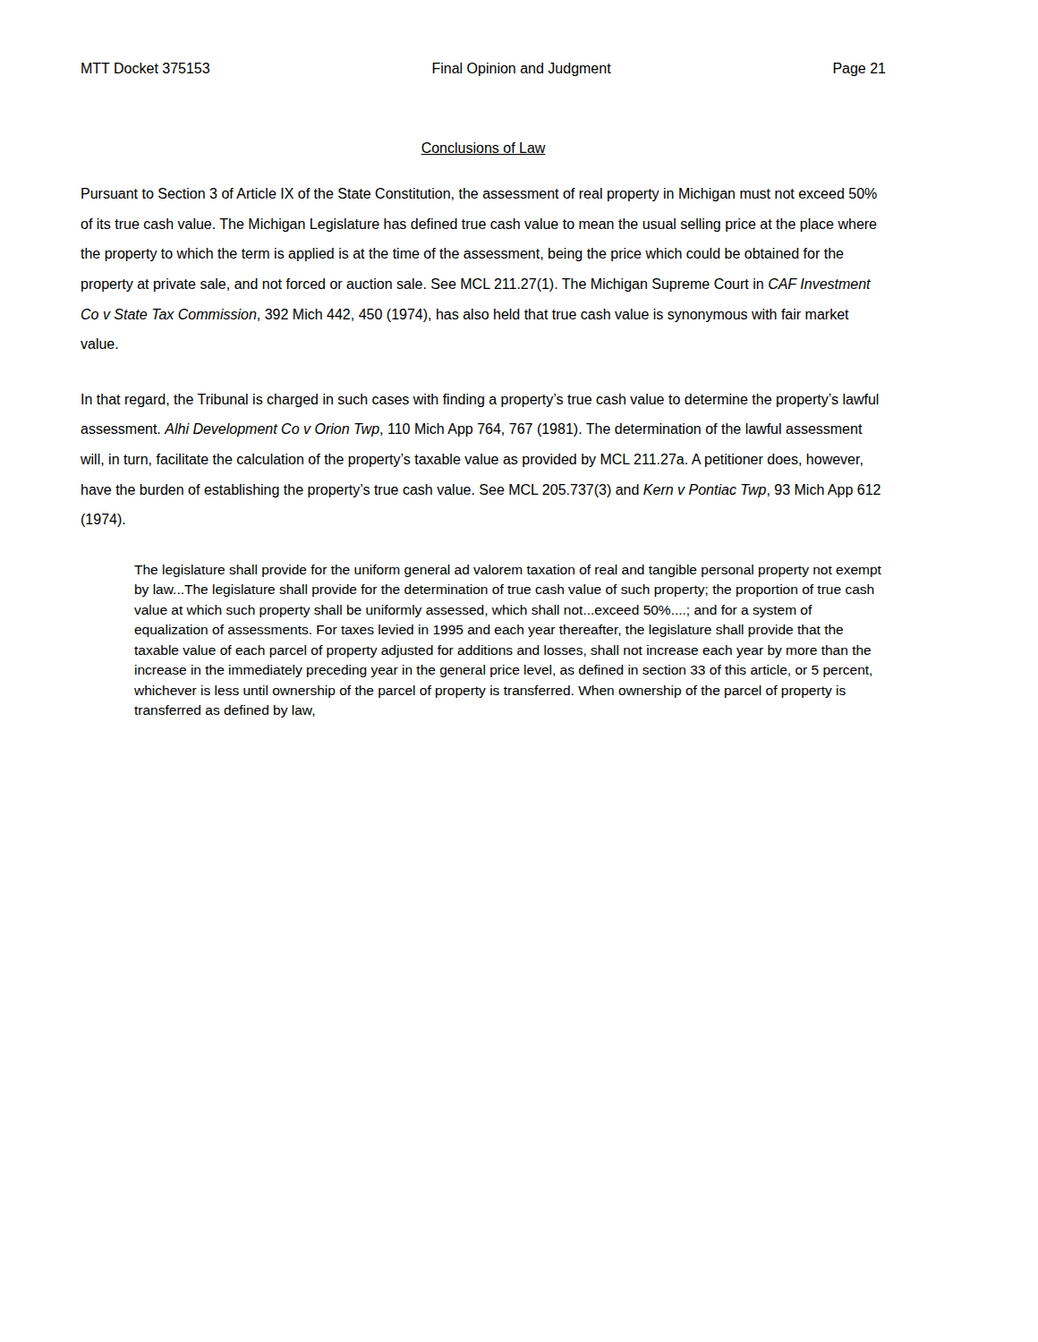MTT Docket 375153 Final Opinion and Judgment Page 21
Conclusions of Law
Pursuant to Section 3 of Article IX of the State Constitution, the assessment of real property in Michigan must not exceed 50% of its true cash value. The Michigan Legislature has defined true cash value to mean the usual selling price at the place where the property to which the term is applied is at the time of the assessment, being the price which could be obtained for the property at private sale, and not forced or auction sale. See MCL 211.27(1). The Michigan Supreme Court in CAF Investment Co v State Tax Commission, 392 Mich 442, 450 (1974), has also held that true cash value is synonymous with fair market value.
In that regard, the Tribunal is charged in such cases with finding a property’s true cash value to determine the property’s lawful assessment. Alhi Development Co v Orion Twp, 110 Mich App 764, 767 (1981). The determination of the lawful assessment will, in turn, facilitate the calculation of the property’s taxable value as provided by MCL 211.27a. A petitioner does, however, have the burden of establishing the property’s true cash value. See MCL 205.737(3) and Kern v Pontiac Twp, 93 Mich App 612 (1974).
The legislature shall provide for the uniform general ad valorem taxation of real and tangible personal property not exempt by law...The legislature shall provide for the determination of true cash value of such property; the proportion of true cash value at which such property shall be uniformly assessed, which shall not...exceed 50%....; and for a system of equalization of assessments. For taxes levied in 1995 and each year thereafter, the legislature shall provide that the taxable value of each parcel of property adjusted for additions and losses, shall not increase each year by more than the increase in the immediately preceding year in the general price level, as defined in section 33 of this article, or 5 percent, whichever is less until ownership of the parcel of property is transferred. When ownership of the parcel of property is transferred as defined by law,